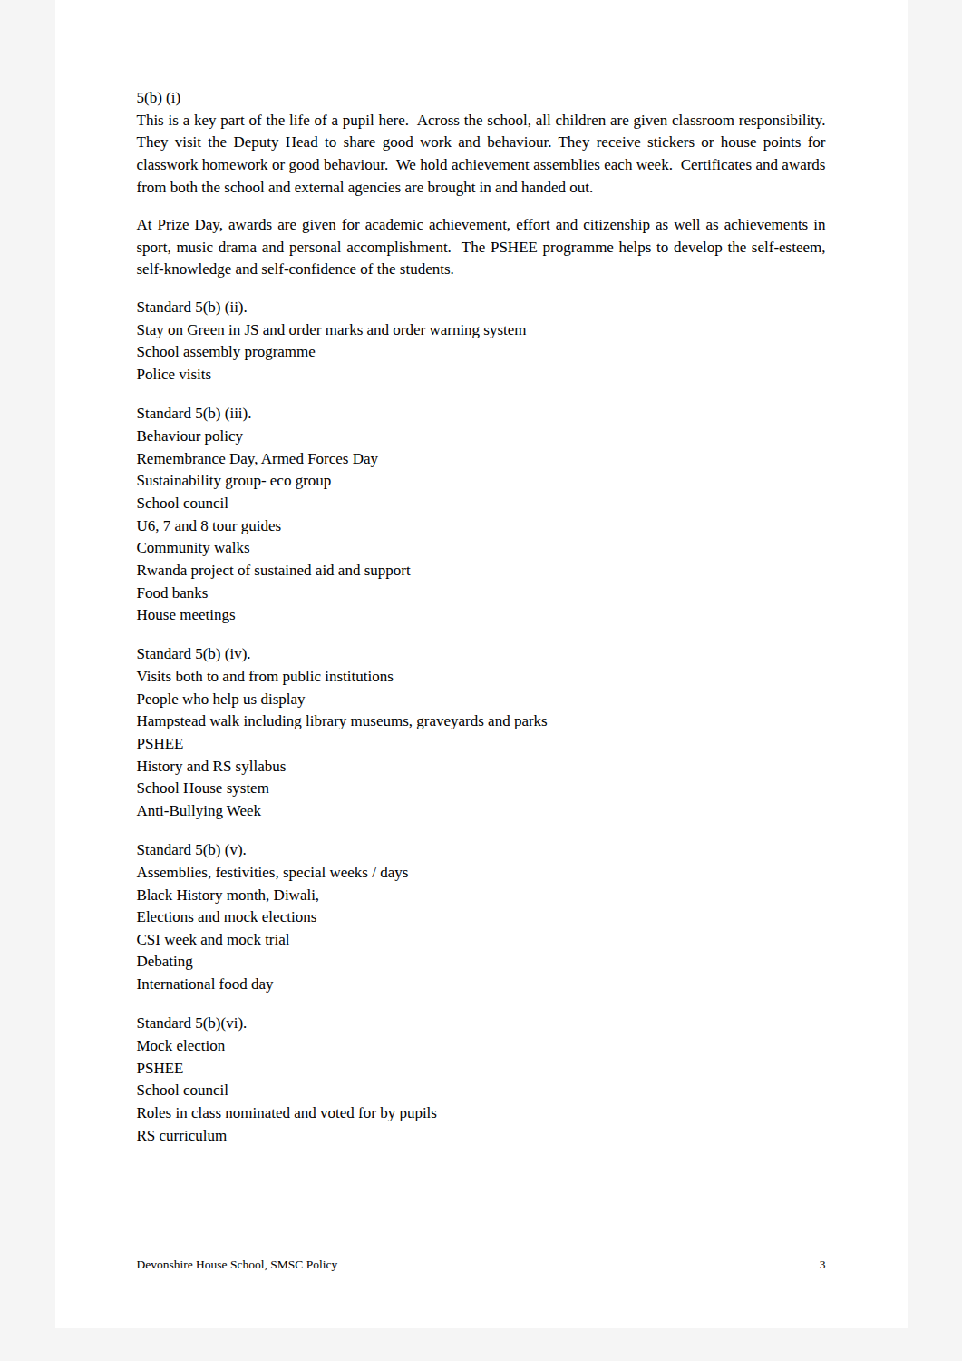5(b) (i)
This is a key part of the life of a pupil here. Across the school, all children are given classroom responsibility. They visit the Deputy Head to share good work and behaviour. They receive stickers or house points for classwork homework or good behaviour. We hold achievement assemblies each week. Certificates and awards from both the school and external agencies are brought in and handed out.
At Prize Day, awards are given for academic achievement, effort and citizenship as well as achievements in sport, music drama and personal accomplishment. The PSHEE programme helps to develop the self-esteem, self-knowledge and self-confidence of the students.
Standard 5(b) (ii).
Stay on Green in JS and order marks and order warning system
School assembly programme
Police visits
Standard 5(b) (iii).
Behaviour policy
Remembrance Day, Armed Forces Day
Sustainability group- eco group
School council
U6, 7 and 8 tour guides
Community walks
Rwanda project of sustained aid and support
Food banks
House meetings
Standard 5(b) (iv).
Visits both to and from public institutions
People who help us display
Hampstead walk including library museums, graveyards and parks
PSHEE
History and RS syllabus
School House system
Anti-Bullying Week
Standard 5(b) (v).
Assemblies, festivities, special weeks / days
Black History month, Diwali,
Elections and mock elections
CSI week and mock trial
Debating
International food day
Standard 5(b)(vi).
Mock election
PSHEE
School council
Roles in class nominated and voted for by pupils
RS curriculum
Devonshire House School, SMSC Policy 3